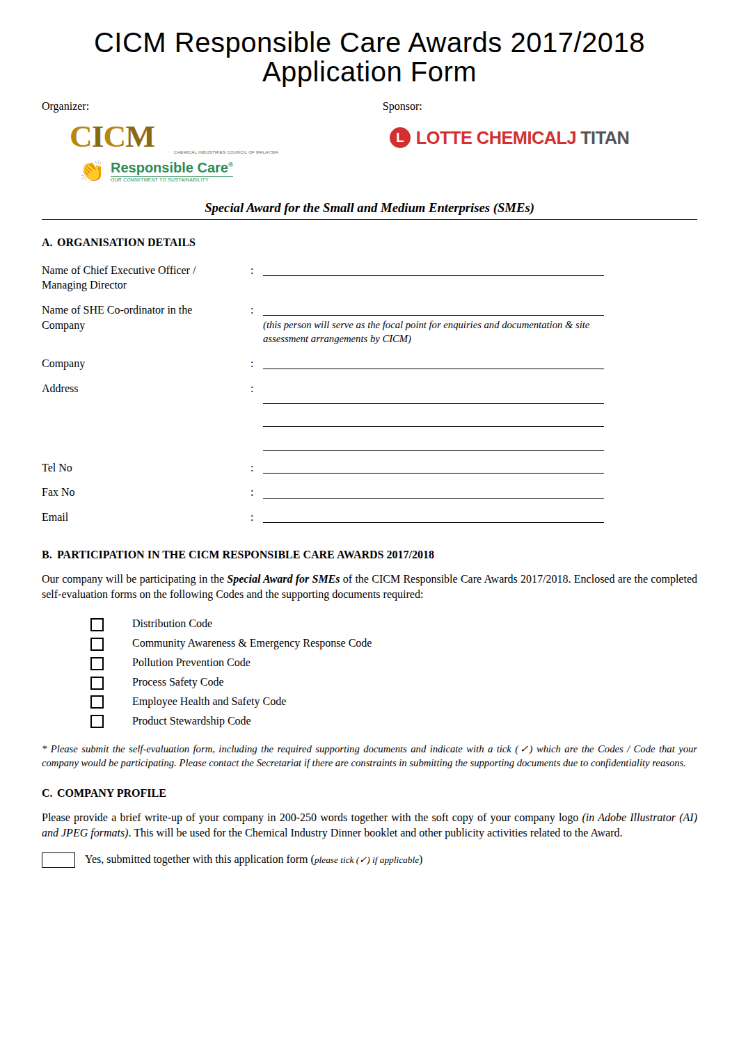CICM Responsible Care Awards 2017/2018 Application Form
| Organizer: | Sponsor: |
| C I C M CHEMICAL INDUSTRIES COUNCIL OF MALAYSIA | L LOTTE CHEMICAL J TITAN |
| 👏 Responsible Care ® OUR COMMITMENT TO SUSTAINABILITY | |
Special Award for the Small and Medium Enterprises (SMEs)
A. Organisation Details
| Name of Chief Executive Officer / Managing Director | : | |
| Name of SHE Co-ordinator in the Company | : | (this person will serve as the focal point for enquiries and documentation & site assessment arrangements by CICM) |
| Company | : | |
| Address | : | |
| Tel No | : | |
| Fax No | : | |
| Email | : | |
B. Participation in the CICM Responsible Care Awards 2017/2018
Our company will be participating in the Special Award for SMEs of the CICM Responsible Care Awards 2017/2018. Enclosed are the completed self-evaluation forms on the following Codes and the supporting documents required:
| | Distribution Code |
| | Community Awareness & Emergency Response Code |
| | Pollution Prevention Code |
| | Process Safety Code |
| | Employee Health and Safety Code |
| | Product Stewardship Code |
* Please submit the self-evaluation form, including the required supporting documents and indicate with a tick (✓) which are the Codes / Code that your company would be participating. Please contact the Secretariat if there are constraints in submitting the supporting documents due to confidentiality reasons.
C. Company Profile
Please provide a brief write-up of your company in 200-250 words together with the soft copy of your company logo (in Adobe Illustrator (AI) and JPEG formats). This will be used for the Chemical Industry Dinner booklet and other publicity activities related to the Award.
Yes, submitted together with this application form (please tick (✓) if applicable)